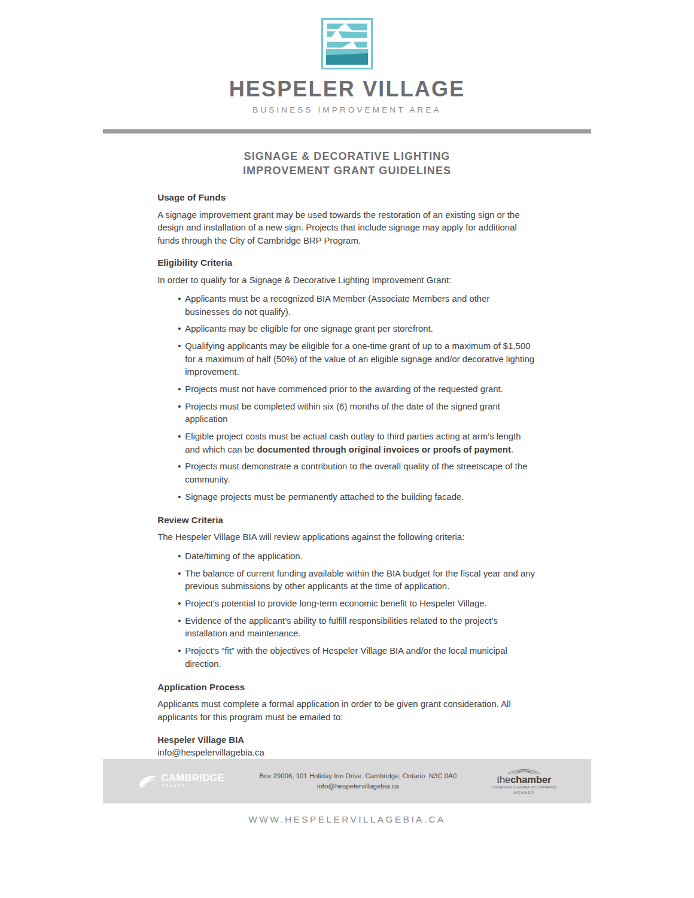HESPELER VILLAGE
BUSINESS IMPROVEMENT AREA
Signage & Decorative Lighting
Improvement Grant Guidelines
Usage of Funds
A signage improvement grant may be used towards the restoration of an existing sign or the design and installation of a new sign. Projects that include signage may apply for additional funds through the City of Cambridge BRP Program.
Eligibility Criteria
In order to qualify for a Signage & Decorative Lighting Improvement Grant:
Applicants must be a recognized BIA Member (Associate Members and other businesses do not qualify).
Applicants may be eligible for one signage grant per storefront.
Qualifying applicants may be eligible for a one-time grant of up to a maximum of $1,500 for a maximum of half (50%) of the value of an eligible signage and/or decorative lighting improvement.
Projects must not have commenced prior to the awarding of the requested grant.
Projects must be completed within six (6) months of the date of the signed grant application
Eligible project costs must be actual cash outlay to third parties acting at arm’s length and which can be documented through original invoices or proofs of payment.
Projects must demonstrate a contribution to the overall quality of the streetscape of the community.
Signage projects must be permanently attached to the building facade.
Review Criteria
The Hespeler Village BIA will review applications against the following criteria:
Date/timing of the application.
The balance of current funding available within the BIA budget for the fiscal year and any previous submissions by other applicants at the time of application.
Project’s potential to provide long-term economic benefit to Hespeler Village.
Evidence of the applicant’s ability to fulfill responsibilities related to the project’s installation and maintenance.
Project’s “fit” with the objectives of Hespeler Village BIA and/or the local municipal direction.
Application Process
Applicants must complete a formal application in order to be given grant consideration. All applicants for this program must be emailed to:
Hespeler Village BIA
info@hespelervillagebia.ca
CAMBRIDGE CANADA
Box 29006, 101 Holiday Inn Drive. Cambridge, Ontario N3C 0A0
info@hespelervillagebia.ca
thechamber
CAMBRIDGE CHAMBER OF COMMERCE
MEMBER
WWW.HESPELERVILLAGEBIA.CA